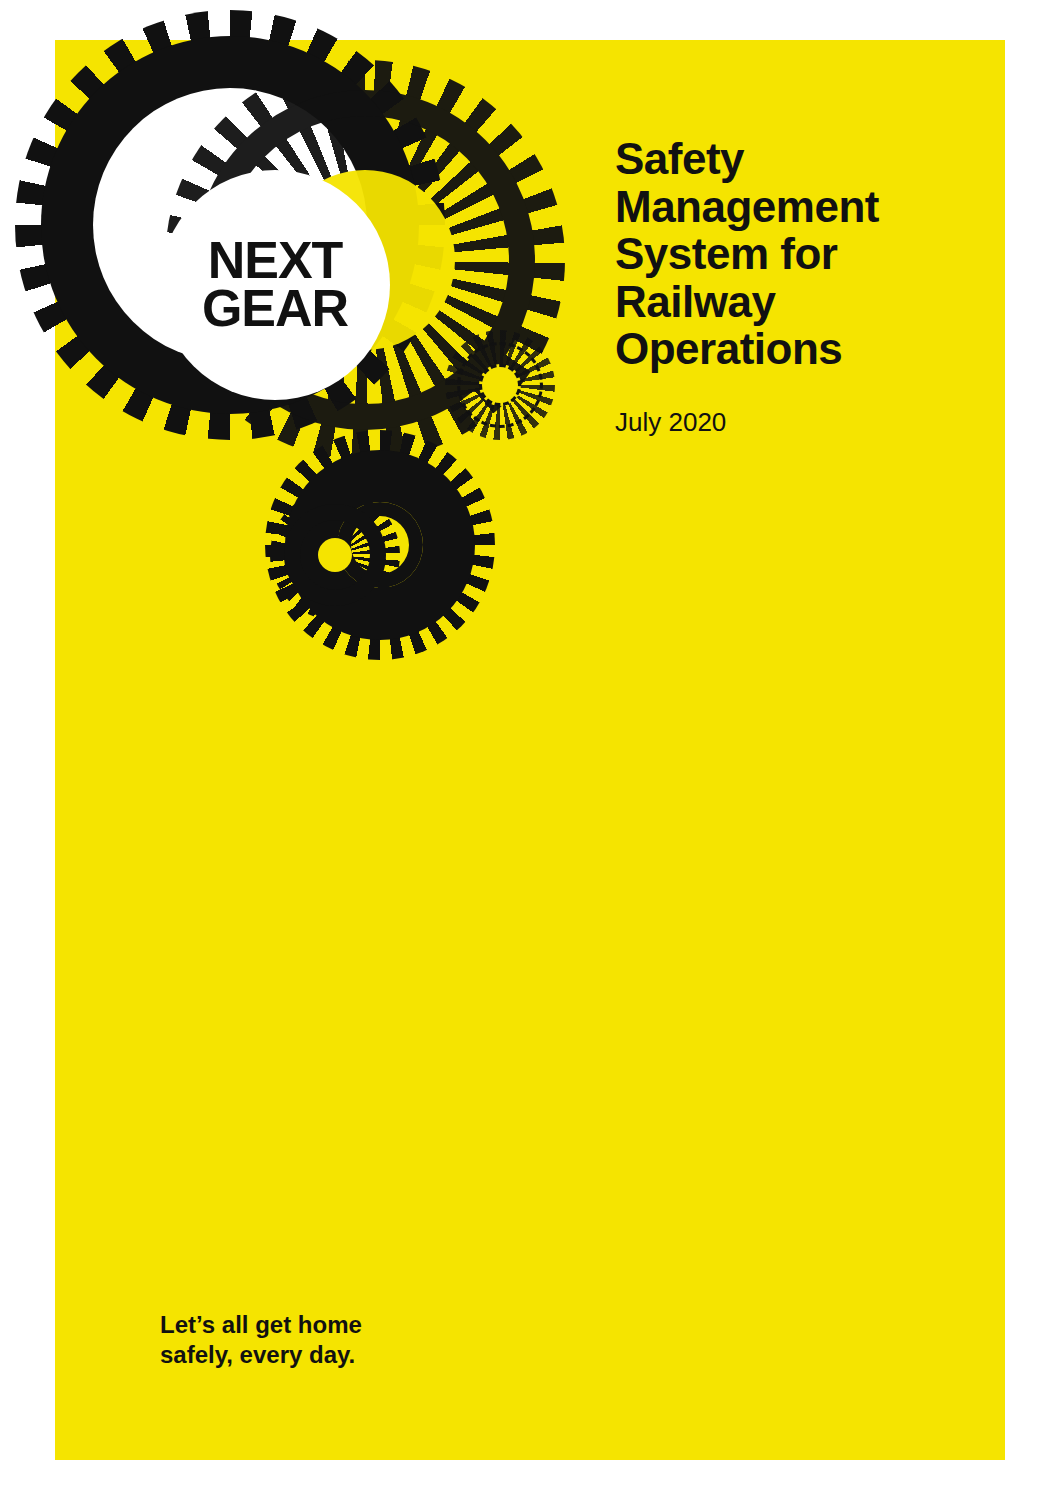Next
Gear
Safety
Management
System for
Railway
Operations
July 2020
Let’s all get home
safely, every day.